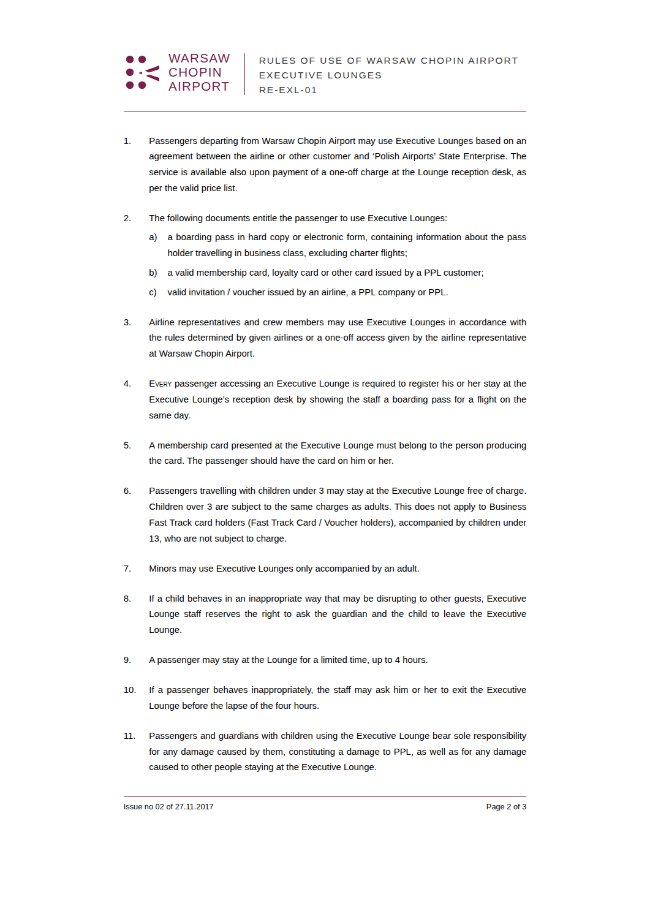WARSAW
CHOPIN
AIRPORT
Rules of use of Warsaw Chopin Airport
Executive Lounges
RE-EXL-01
Passengers departing from Warsaw Chopin Airport may use Executive Lounges based on an agreement between the airline or other customer and ‘Polish Airports’ State Enterprise. The service is available also upon payment of a one-off charge at the Lounge reception desk, as per the valid price list.
The following documents entitle the passenger to use Executive Lounges:
a boarding pass in hard copy or electronic form, containing information about the pass holder travelling in business class, excluding charter flights;
a valid membership card, loyalty card or other card issued by a PPL customer;
valid invitation / voucher issued by an airline, a PPL company or PPL.
Airline representatives and crew members may use Executive Lounges in accordance with the rules determined by given airlines or a one-off access given by the airline representative at Warsaw Chopin Airport.
Every passenger accessing an Executive Lounge is required to register his or her stay at the Executive Lounge’s reception desk by showing the staff a boarding pass for a flight on the same day.
A membership card presented at the Executive Lounge must belong to the person producing the card. The passenger should have the card on him or her.
Passengers travelling with children under 3 may stay at the Executive Lounge free of charge. Children over 3 are subject to the same charges as adults. This does not apply to Business Fast Track card holders (Fast Track Card / Voucher holders), accompanied by children under 13, who are not subject to charge.
Minors may use Executive Lounges only accompanied by an adult.
If a child behaves in an inappropriate way that may be disrupting to other guests, Executive Lounge staff reserves the right to ask the guardian and the child to leave the Executive Lounge.
A passenger may stay at the Lounge for a limited time, up to 4 hours.
If a passenger behaves inappropriately, the staff may ask him or her to exit the Executive Lounge before the lapse of the four hours.
Passengers and guardians with children using the Executive Lounge bear sole responsibility for any damage caused by them, constituting a damage to PPL, as well as for any damage caused to other people staying at the Executive Lounge.
Issue no 02 of 27.11.2017 Page 2 of 3